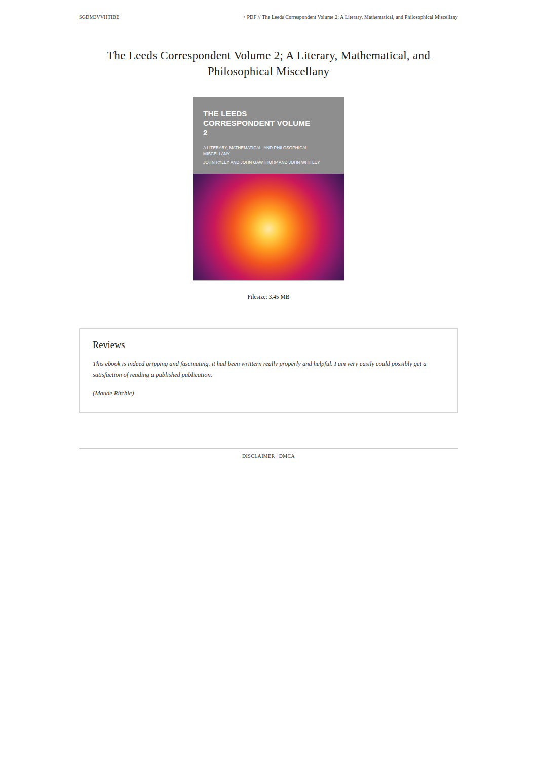SGDM3VVHTIBE
> PDF // The Leeds Correspondent Volume 2; A Literary, Mathematical, and Philosophical Miscellany
The Leeds Correspondent Volume 2; A Literary, Mathematical, and Philosophical Miscellany
THE LEEDS
CORRESPONDENT VOLUME
2
A LITERARY, MATHEMATICAL, AND PHILOSOPHICAL
MISCELLANY
JOHN RYLEY AND JOHN GAWTHORP AND JOHN WHITLEY
Filesize: 3.45 MB
Reviews
This ebook is indeed gripping and fascinating. it had been writtern really properly and helpful. I am very easily could possibly get a satisfaction of reading a published publication.
(Maude Ritchie)
DISCLAIMER | DMCA